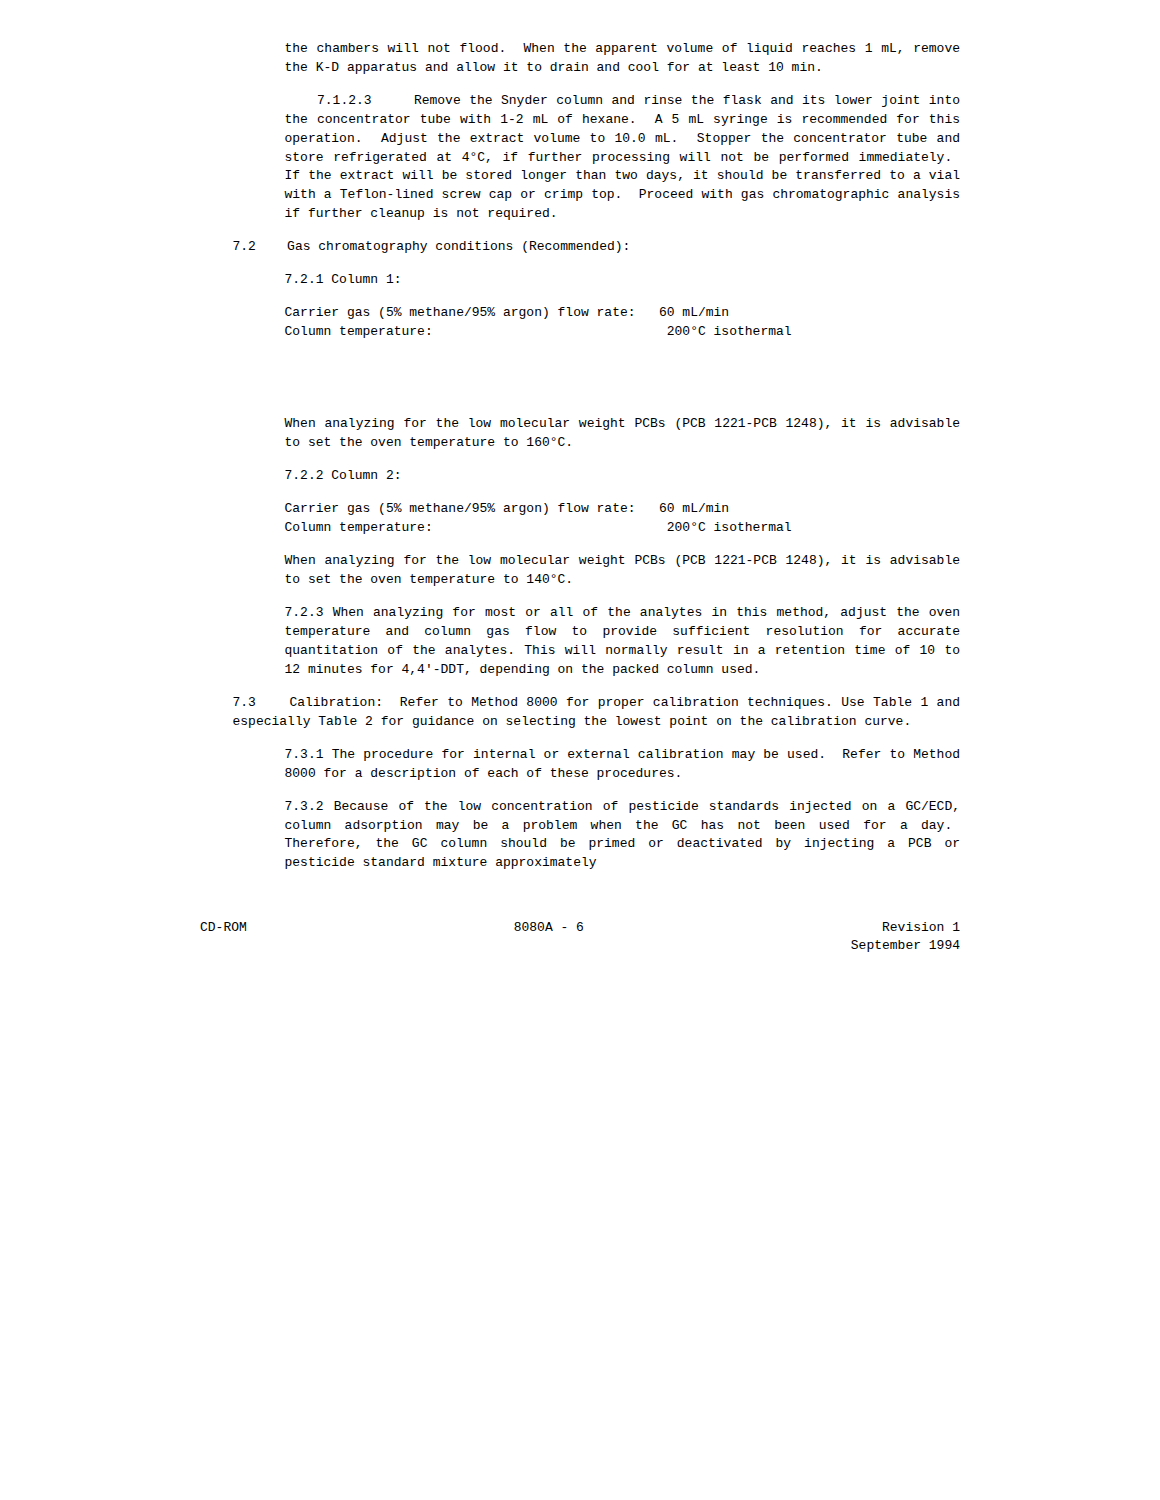the chambers will not flood. When the apparent volume of liquid reaches 1 mL, remove the K-D apparatus and allow it to drain and cool for at least 10 min.
7.1.2.3 Remove the Snyder column and rinse the flask and its lower joint into the concentrator tube with 1-2 mL of hexane. A 5 mL syringe is recommended for this operation. Adjust the extract volume to 10.0 mL. Stopper the concentrator tube and store refrigerated at 4°C, if further processing will not be performed immediately. If the extract will be stored longer than two days, it should be transferred to a vial with a Teflon-lined screw cap or crimp top. Proceed with gas chromatographic analysis if further cleanup is not required.
7.2 Gas chromatography conditions (Recommended):
7.2.1 Column 1:
Carrier gas (5% methane/95% argon) flow rate: 60 mL/min Column temperature: 200°C isothermal
When analyzing for the low molecular weight PCBs (PCB 1221-PCB 1248), it is advisable to set the oven temperature to 160°C.
7.2.2 Column 2:
Carrier gas (5% methane/95% argon) flow rate: 60 mL/min Column temperature: 200°C isothermal
When analyzing for the low molecular weight PCBs (PCB 1221-PCB 1248), it is advisable to set the oven temperature to 140°C.
7.2.3 When analyzing for most or all of the analytes in this method, adjust the oven temperature and column gas flow to provide sufficient resolution for accurate quantitation of the analytes. This will normally result in a retention time of 10 to 12 minutes for 4,4'-DDT, depending on the packed column used.
7.3 Calibration: Refer to Method 8000 for proper calibration techniques. Use Table 1 and especially Table 2 for guidance on selecting the lowest point on the calibration curve.
7.3.1 The procedure for internal or external calibration may be used. Refer to Method 8000 for a description of each of these procedures.
7.3.2 Because of the low concentration of pesticide standards injected on a GC/ECD, column adsorption may be a problem when the GC has not been used for a day. Therefore, the GC column should be primed or deactivated by injecting a PCB or pesticide standard mixture approximately
CD-ROM
8080A - 6
Revision 1 September 1994